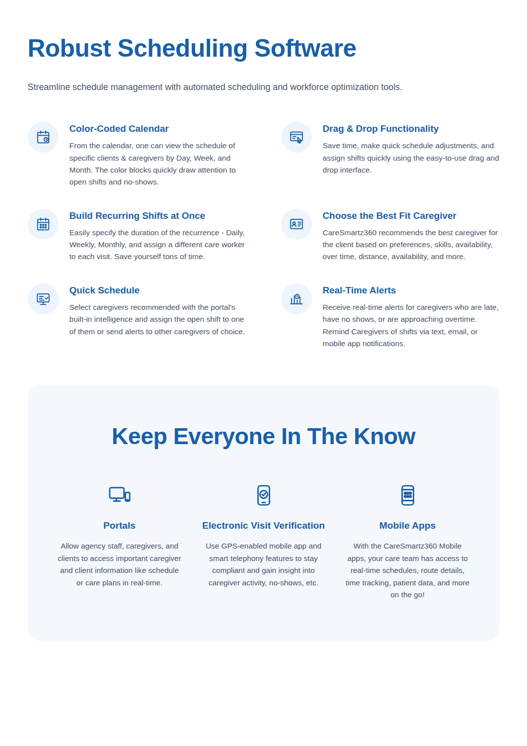Robust Scheduling Software
Streamline schedule management with automated scheduling and workforce optimization tools.
Color-Coded Calendar
From the calendar, one can view the schedule of specific clients & caregivers by Day, Week, and Month. The color blocks quickly draw attention to open shifts and no-shows.
Drag & Drop Functionality
Save time, make quick schedule adjustments, and assign shifts quickly using the easy-to-use drag and drop interface.
Build Recurring Shifts at Once
Easily specify the duration of the recurrence - Daily, Weekly, Monthly, and assign a different care worker to each visit. Save yourself tons of time.
Choose the Best Fit Caregiver
CareSmartz360 recommends the best caregiver for the client based on preferences, skills, availability, over time, distance, availability, and more.
Quick Schedule
Select caregivers recommended with the portal's built-in intelligence and assign the open shift to one of them or send alerts to other caregivers of choice.
Real-Time Alerts
Receive real-time alerts for caregivers who are late, have no shows, or are approaching overtime. Remind Caregivers of shifts via text, email, or mobile app notifications.
Keep Everyone In The Know
Portals
Allow agency staff, caregivers, and clients to access important caregiver and client information like schedule or care plans in real-time.
Electronic Visit Verification
Use GPS-enabled mobile app and smart telephony features to stay compliant and gain insight into caregiver activity, no-shows, etc.
Mobile Apps
With the CareSmartz360 Mobile apps, your care team has access to real-time schedules, route details, time tracking, patient data, and more on the go!